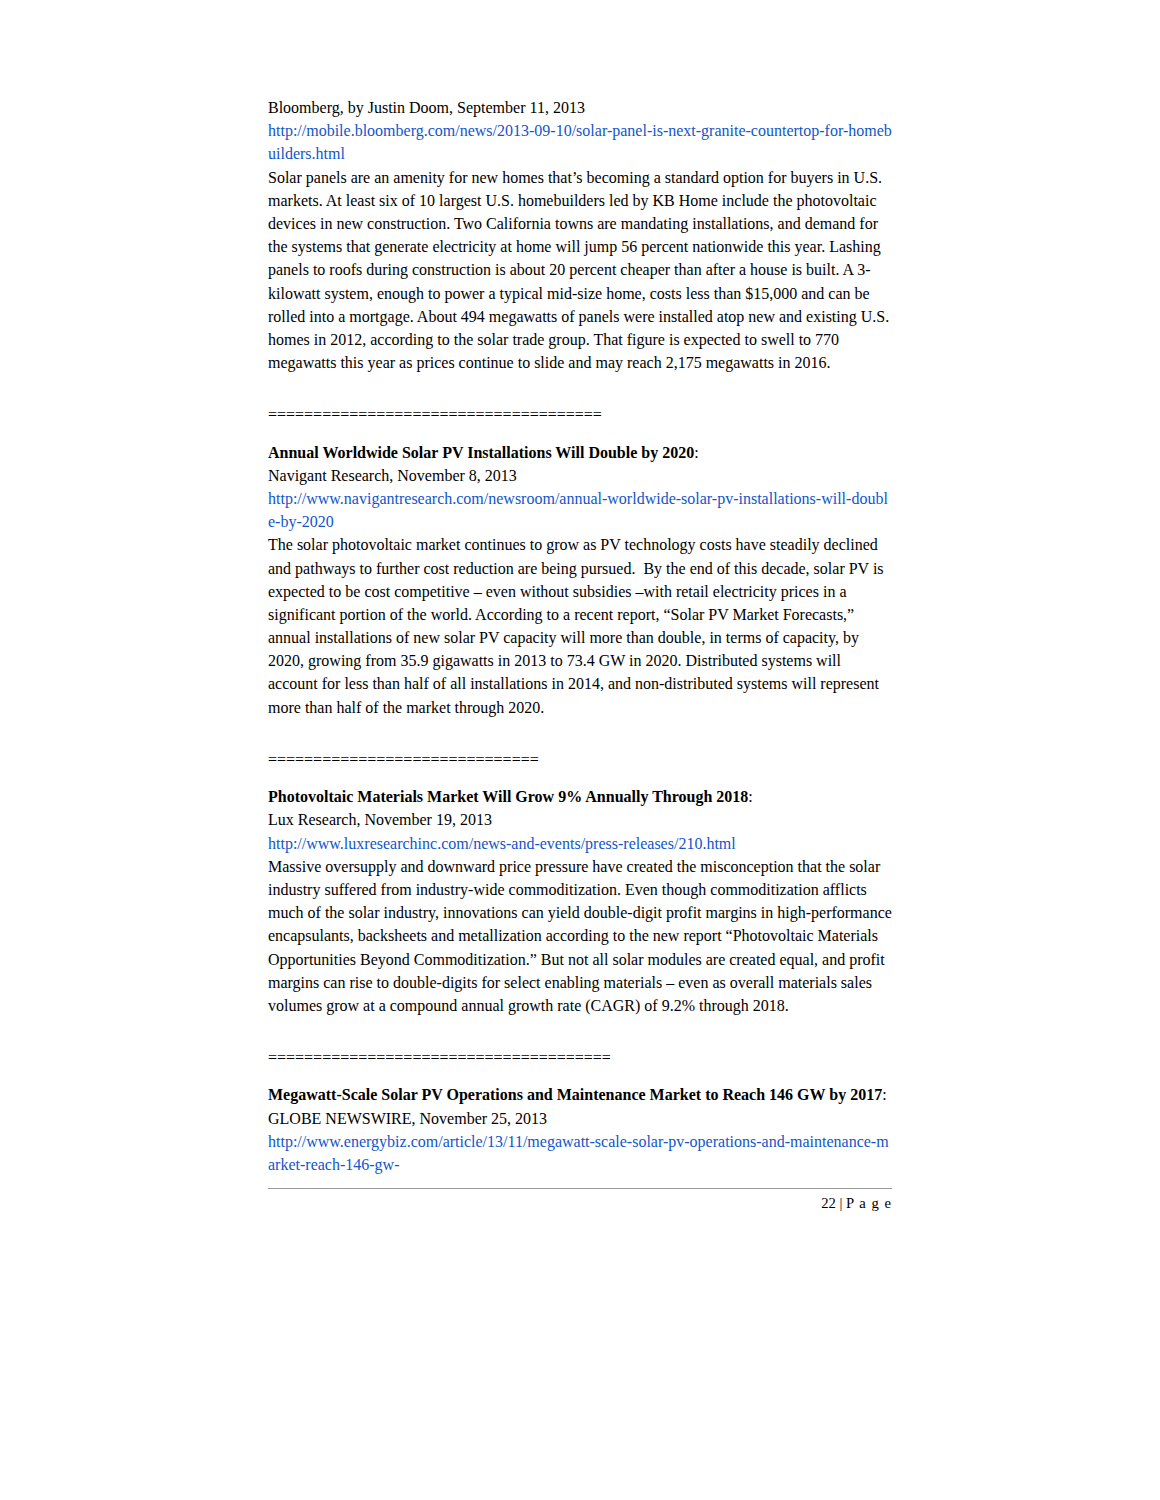Bloomberg, by Justin Doom, September 11, 2013
http://mobile.bloomberg.com/news/2013-09-10/solar-panel-is-next-granite-countertop-for-homebuilders.html
Solar panels are an amenity for new homes that’s becoming a standard option for buyers in U.S. markets. At least six of 10 largest U.S. homebuilders led by KB Home include the photovoltaic devices in new construction. Two California towns are mandating installations, and demand for the systems that generate electricity at home will jump 56 percent nationwide this year. Lashing panels to roofs during construction is about 20 percent cheaper than after a house is built. A 3-kilowatt system, enough to power a typical mid-size home, costs less than $15,000 and can be rolled into a mortgage. About 494 megawatts of panels were installed atop new and existing U.S. homes in 2012, according to the solar trade group. That figure is expected to swell to 770 megawatts this year as prices continue to slide and may reach 2,175 megawatts in 2016.
=====================================
Annual Worldwide Solar PV Installations Will Double by 2020:
Navigant Research, November 8, 2013
http://www.navigantresearch.com/newsroom/annual-worldwide-solar-pv-installations-will-double-by-2020
The solar photovoltaic market continues to grow as PV technology costs have steadily declined and pathways to further cost reduction are being pursued. By the end of this decade, solar PV is expected to be cost competitive – even without subsidies –with retail electricity prices in a significant portion of the world. According to a recent report, “Solar PV Market Forecasts,” annual installations of new solar PV capacity will more than double, in terms of capacity, by 2020, growing from 35.9 gigawatts in 2013 to 73.4 GW in 2020. Distributed systems will account for less than half of all installations in 2014, and non-distributed systems will represent more than half of the market through 2020.
==============================
Photovoltaic Materials Market Will Grow 9% Annually Through 2018:
Lux Research, November 19, 2013
http://www.luxresearchinc.com/news-and-events/press-releases/210.html
Massive oversupply and downward price pressure have created the misconception that the solar industry suffered from industry-wide commoditization. Even though commoditization afflicts much of the solar industry, innovations can yield double-digit profit margins in high-performance encapsulants, backsheets and metallization according to the new report “Photovoltaic Materials Opportunities Beyond Commoditization.” But not all solar modules are created equal, and profit margins can rise to double-digits for select enabling materials – even as overall materials sales volumes grow at a compound annual growth rate (CAGR) of 9.2% through 2018.
======================================
Megawatt-Scale Solar PV Operations and Maintenance Market to Reach 146 GW by 2017:
GLOBE NEWSWIRE, November 25, 2013
http://www.energybiz.com/article/13/11/megawatt-scale-solar-pv-operations-and-maintenance-market-reach-146-gw-
22 | P a g e